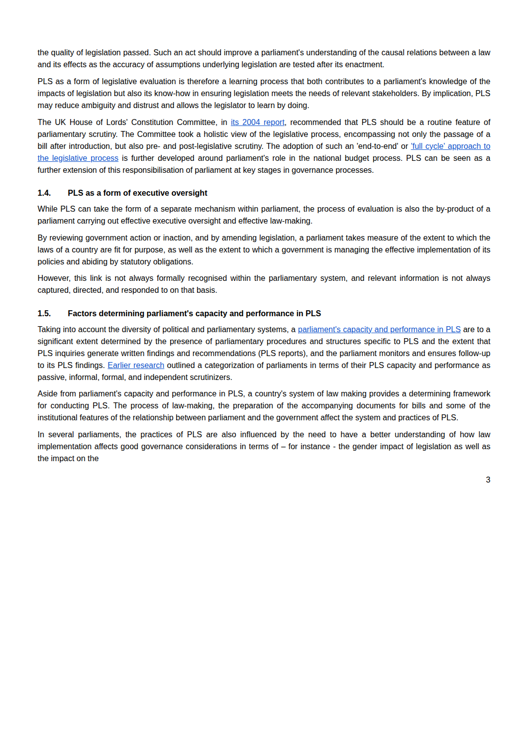the quality of legislation passed. Such an act should improve a parliament's understanding of the causal relations between a law and its effects as the accuracy of assumptions underlying legislation are tested after its enactment.
PLS as a form of legislative evaluation is therefore a learning process that both contributes to a parliament's knowledge of the impacts of legislation but also its know-how in ensuring legislation meets the needs of relevant stakeholders. By implication, PLS may reduce ambiguity and distrust and allows the legislator to learn by doing.
The UK House of Lords' Constitution Committee, in its 2004 report, recommended that PLS should be a routine feature of parliamentary scrutiny. The Committee took a holistic view of the legislative process, encompassing not only the passage of a bill after introduction, but also pre- and post-legislative scrutiny. The adoption of such an 'end-to-end' or 'full cycle' approach to the legislative process is further developed around parliament's role in the national budget process. PLS can be seen as a further extension of this responsibilisation of parliament at key stages in governance processes.
1.4. PLS as a form of executive oversight
While PLS can take the form of a separate mechanism within parliament, the process of evaluation is also the by-product of a parliament carrying out effective executive oversight and effective law-making.
By reviewing government action or inaction, and by amending legislation, a parliament takes measure of the extent to which the laws of a country are fit for purpose, as well as the extent to which a government is managing the effective implementation of its policies and abiding by statutory obligations.
However, this link is not always formally recognised within the parliamentary system, and relevant information is not always captured, directed, and responded to on that basis.
1.5. Factors determining parliament's capacity and performance in PLS
Taking into account the diversity of political and parliamentary systems, a parliament's capacity and performance in PLS are to a significant extent determined by the presence of parliamentary procedures and structures specific to PLS and the extent that PLS inquiries generate written findings and recommendations (PLS reports), and the parliament monitors and ensures follow-up to its PLS findings. Earlier research outlined a categorization of parliaments in terms of their PLS capacity and performance as passive, informal, formal, and independent scrutinizers.
Aside from parliament's capacity and performance in PLS, a country's system of law making provides a determining framework for conducting PLS. The process of law-making, the preparation of the accompanying documents for bills and some of the institutional features of the relationship between parliament and the government affect the system and practices of PLS.
In several parliaments, the practices of PLS are also influenced by the need to have a better understanding of how law implementation affects good governance considerations in terms of – for instance - the gender impact of legislation as well as the impact on the
3